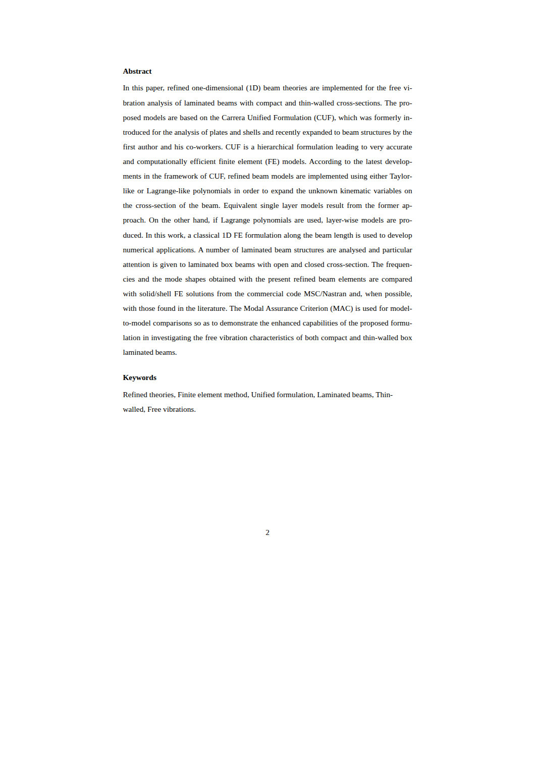Abstract
In this paper, refined one-dimensional (1D) beam theories are implemented for the free vibration analysis of laminated beams with compact and thin-walled cross-sections. The proposed models are based on the Carrera Unified Formulation (CUF), which was formerly introduced for the analysis of plates and shells and recently expanded to beam structures by the first author and his co-workers. CUF is a hierarchical formulation leading to very accurate and computationally efficient finite element (FE) models. According to the latest developments in the framework of CUF, refined beam models are implemented using either Taylor-like or Lagrange-like polynomials in order to expand the unknown kinematic variables on the cross-section of the beam. Equivalent single layer models result from the former approach. On the other hand, if Lagrange polynomials are used, layer-wise models are produced. In this work, a classical 1D FE formulation along the beam length is used to develop numerical applications. A number of laminated beam structures are analysed and particular attention is given to laminated box beams with open and closed cross-section. The frequencies and the mode shapes obtained with the present refined beam elements are compared with solid/shell FE solutions from the commercial code MSC/Nastran and, when possible, with those found in the literature. The Modal Assurance Criterion (MAC) is used for model-to-model comparisons so as to demonstrate the enhanced capabilities of the proposed formulation in investigating the free vibration characteristics of both compact and thin-walled box laminated beams.
Keywords
Refined theories, Finite element method, Unified formulation, Laminated beams, Thin-walled, Free vibrations.
2